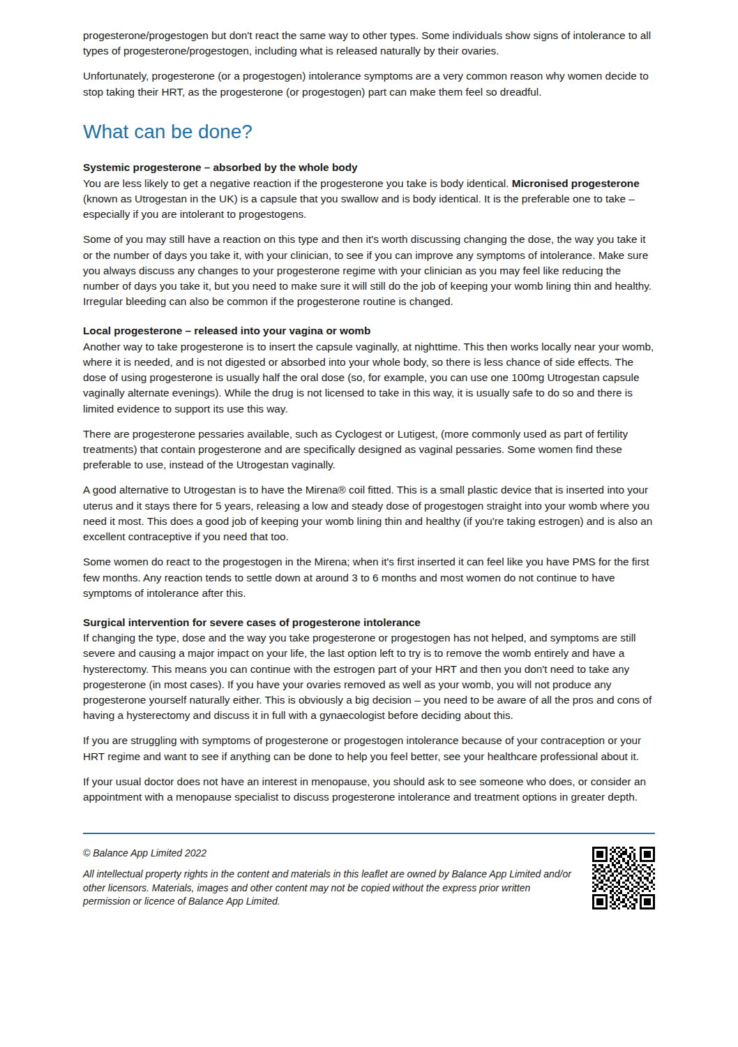progesterone/progestogen but don't react the same way to other types. Some individuals show signs of intolerance to all types of progesterone/progestogen, including what is released naturally by their ovaries.
Unfortunately, progesterone (or a progestogen) intolerance symptoms are a very common reason why women decide to stop taking their HRT, as the progesterone (or progestogen) part can make them feel so dreadful.
What can be done?
Systemic progesterone – absorbed by the whole body
You are less likely to get a negative reaction if the progesterone you take is body identical. Micronised progesterone (known as Utrogestan in the UK) is a capsule that you swallow and is body identical. It is the preferable one to take – especially if you are intolerant to progestogens.
Some of you may still have a reaction on this type and then it's worth discussing changing the dose, the way you take it or the number of days you take it, with your clinician, to see if you can improve any symptoms of intolerance. Make sure you always discuss any changes to your progesterone regime with your clinician as you may feel like reducing the number of days you take it, but you need to make sure it will still do the job of keeping your womb lining thin and healthy. Irregular bleeding can also be common if the progesterone routine is changed.
Local progesterone – released into your vagina or womb
Another way to take progesterone is to insert the capsule vaginally, at nighttime. This then works locally near your womb, where it is needed, and is not digested or absorbed into your whole body, so there is less chance of side effects. The dose of using progesterone is usually half the oral dose (so, for example, you can use one 100mg Utrogestan capsule vaginally alternate evenings). While the drug is not licensed to take in this way, it is usually safe to do so and there is limited evidence to support its use this way.
There are progesterone pessaries available, such as Cyclogest or Lutigest, (more commonly used as part of fertility treatments) that contain progesterone and are specifically designed as vaginal pessaries. Some women find these preferable to use, instead of the Utrogestan vaginally.
A good alternative to Utrogestan is to have the Mirena® coil fitted. This is a small plastic device that is inserted into your uterus and it stays there for 5 years, releasing a low and steady dose of progestogen straight into your womb where you need it most. This does a good job of keeping your womb lining thin and healthy (if you're taking estrogen) and is also an excellent contraceptive if you need that too.
Some women do react to the progestogen in the Mirena; when it's first inserted it can feel like you have PMS for the first few months. Any reaction tends to settle down at around 3 to 6 months and most women do not continue to have symptoms of intolerance after this.
Surgical intervention for severe cases of progesterone intolerance
If changing the type, dose and the way you take progesterone or progestogen has not helped, and symptoms are still severe and causing a major impact on your life, the last option left to try is to remove the womb entirely and have a hysterectomy. This means you can continue with the estrogen part of your HRT and then you don't need to take any progesterone (in most cases). If you have your ovaries removed as well as your womb, you will not produce any progesterone yourself naturally either. This is obviously a big decision – you need to be aware of all the pros and cons of having a hysterectomy and discuss it in full with a gynaecologist before deciding about this.
If you are struggling with symptoms of progesterone or progestogen intolerance because of your contraception or your HRT regime and want to see if anything can be done to help you feel better, see your healthcare professional about it.
If your usual doctor does not have an interest in menopause, you should ask to see someone who does, or consider an appointment with a menopause specialist to discuss progesterone intolerance and treatment options in greater depth.
© Balance App Limited 2022
All intellectual property rights in the content and materials in this leaflet are owned by Balance App Limited and/or other licensors. Materials, images and other content may not be copied without the express prior written permission or licence of Balance App Limited.